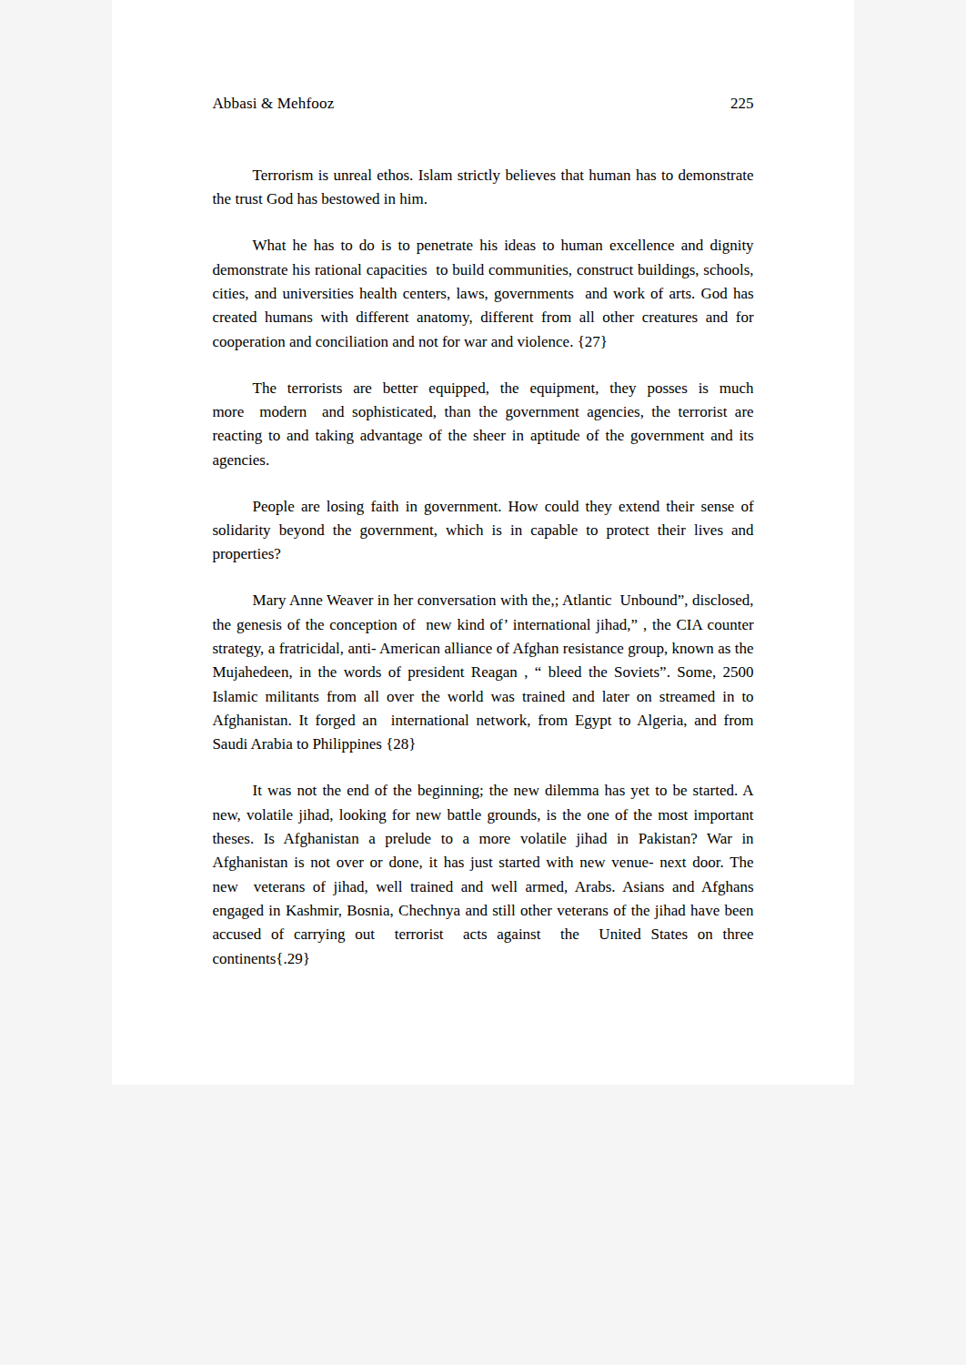Abbasi & Mehfooz 225
Terrorism is unreal ethos. Islam strictly believes that human has to demonstrate the trust God has bestowed in him.
What he has to do is to penetrate his ideas to human excellence and dignity demonstrate his rational capacities to build communities, construct buildings, schools, cities, and universities health centers, laws, governments and work of arts. God has created humans with different anatomy, different from all other creatures and for cooperation and conciliation and not for war and violence. {27}
The terrorists are better equipped, the equipment, they posses is much more modern and sophisticated, than the government agencies, the terrorist are reacting to and taking advantage of the sheer in aptitude of the government and its agencies.
People are losing faith in government. How could they extend their sense of solidarity beyond the government, which is in capable to protect their lives and properties?
Mary Anne Weaver in her conversation with the,; Atlantic Unbound”, disclosed, the genesis of the conception of new kind of’ international jihad,” , the CIA counter strategy, a fratricidal, anti- American alliance of Afghan resistance group, known as the Mujahedeen, in the words of president Reagan , “ bleed the Soviets”. Some, 2500 Islamic militants from all over the world was trained and later on streamed in to Afghanistan. It forged an international network, from Egypt to Algeria, and from Saudi Arabia to Philippines {28}
It was not the end of the beginning; the new dilemma has yet to be started. A new, volatile jihad, looking for new battle grounds, is the one of the most important theses. Is Afghanistan a prelude to a more volatile jihad in Pakistan? War in Afghanistan is not over or done, it has just started with new venue- next door. The new veterans of jihad, well trained and well armed, Arabs. Asians and Afghans engaged in Kashmir, Bosnia, Chechnya and still other veterans of the jihad have been accused of carrying out terrorist acts against the United States on three continents{.29}